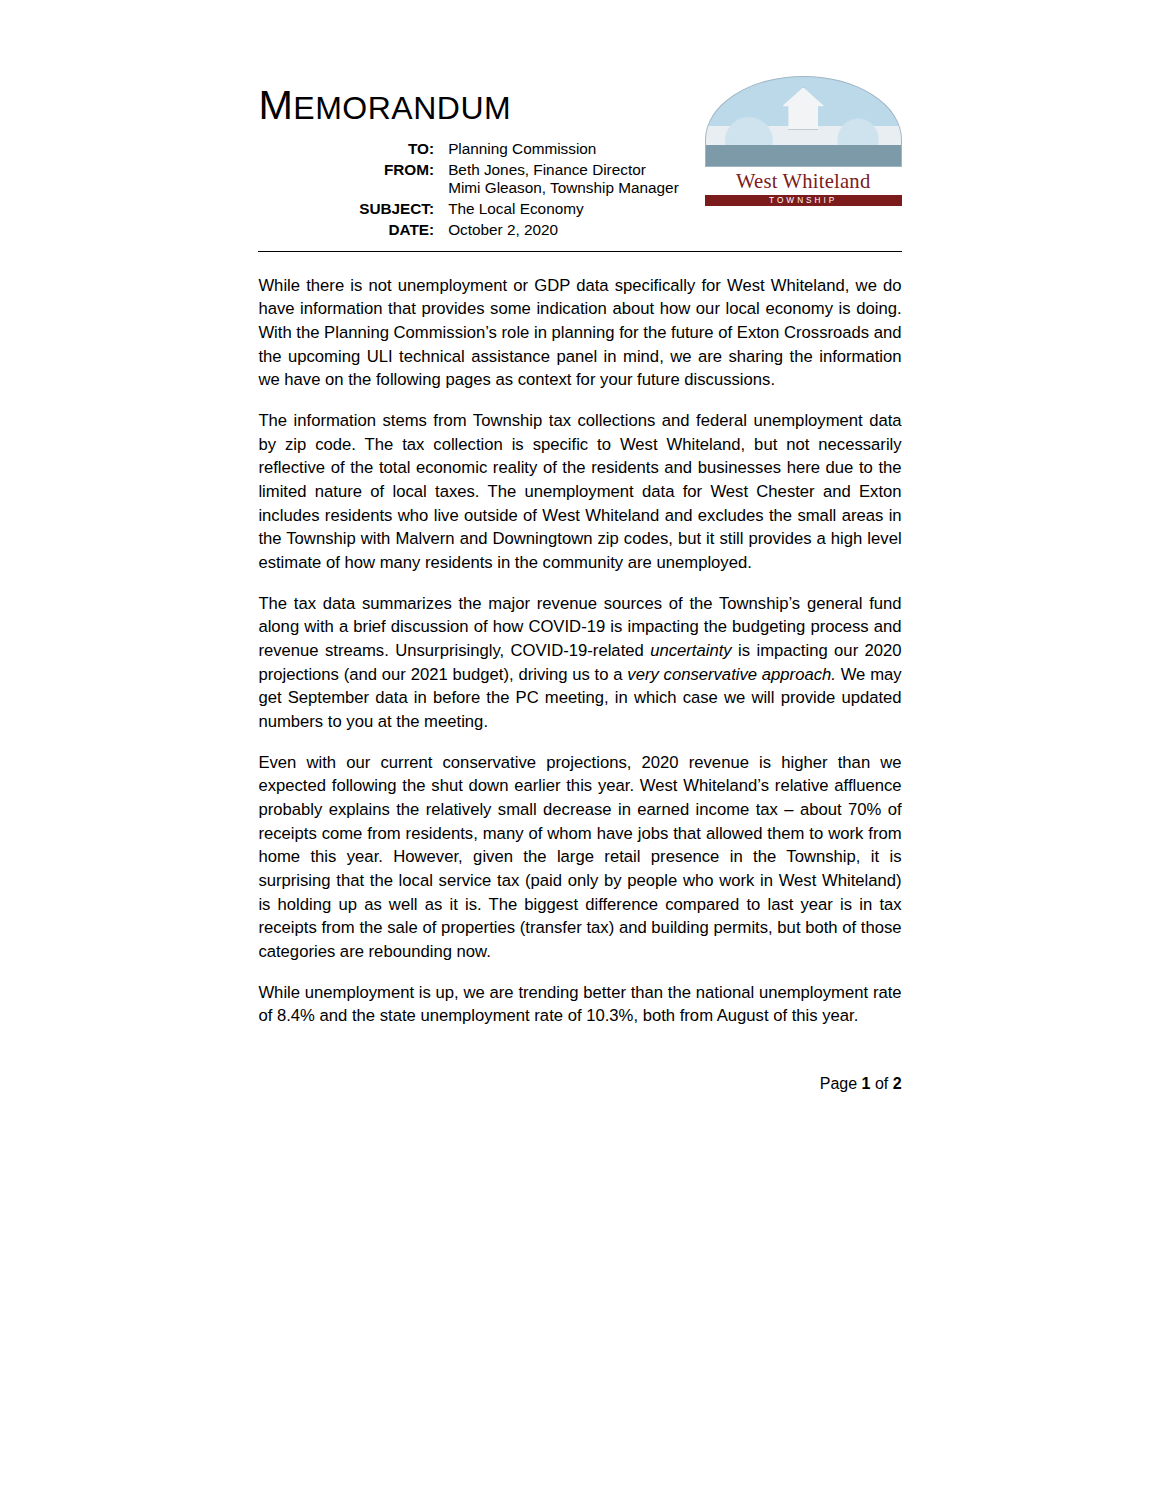MEMORANDUM
| TO: | Planning Commission |
| FROM: | Beth Jones, Finance Director Mimi Gleason, Township Manager |
| SUBJECT: | The Local Economy |
| DATE: | October 2, 2020 |
West Whiteland
TOWNSHIP
While there is not unemployment or GDP data specifically for West Whiteland, we do have information that provides some indication about how our local economy is doing. With the Planning Commission’s role in planning for the future of Exton Crossroads and the upcoming ULI technical assistance panel in mind, we are sharing the information we have on the following pages as context for your future discussions.
The information stems from Township tax collections and federal unemployment data by zip code. The tax collection is specific to West Whiteland, but not necessarily reflective of the total economic reality of the residents and businesses here due to the limited nature of local taxes. The unemployment data for West Chester and Exton includes residents who live outside of West Whiteland and excludes the small areas in the Township with Malvern and Downingtown zip codes, but it still provides a high level estimate of how many residents in the community are unemployed.
The tax data summarizes the major revenue sources of the Township’s general fund along with a brief discussion of how COVID-19 is impacting the budgeting process and revenue streams. Unsurprisingly, COVID-19-related uncertainty is impacting our 2020 projections (and our 2021 budget), driving us to a very conservative approach. We may get September data in before the PC meeting, in which case we will provide updated numbers to you at the meeting.
Even with our current conservative projections, 2020 revenue is higher than we expected following the shut down earlier this year. West Whiteland’s relative affluence probably explains the relatively small decrease in earned income tax – about 70% of receipts come from residents, many of whom have jobs that allowed them to work from home this year. However, given the large retail presence in the Township, it is surprising that the local service tax (paid only by people who work in West Whiteland) is holding up as well as it is. The biggest difference compared to last year is in tax receipts from the sale of properties (transfer tax) and building permits, but both of those categories are rebounding now.
While unemployment is up, we are trending better than the national unemployment rate of 8.4% and the state unemployment rate of 10.3%, both from August of this year.
Page 1 of 2